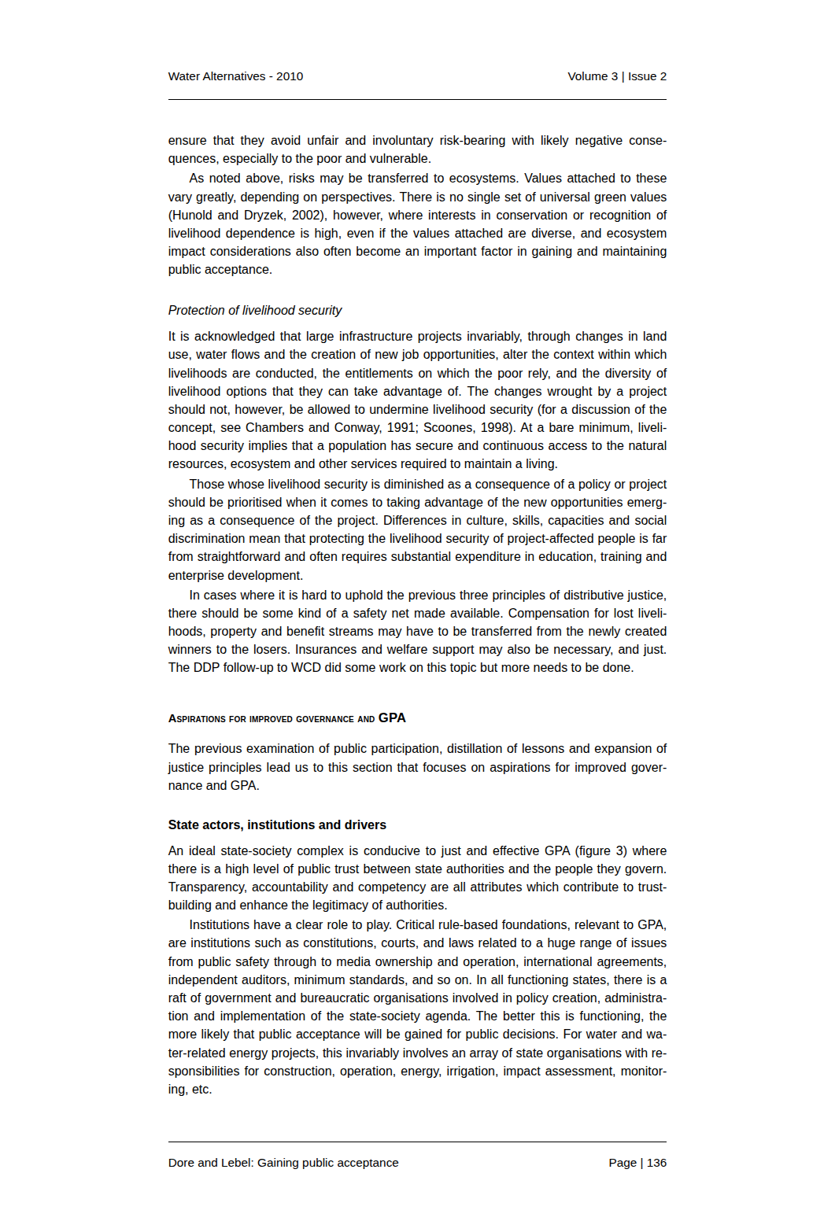Water Alternatives - 2010
Volume 3 | Issue 2
ensure that they avoid unfair and involuntary risk-bearing with likely negative consequences, especially to the poor and vulnerable.
As noted above, risks may be transferred to ecosystems. Values attached to these vary greatly, depending on perspectives. There is no single set of universal green values (Hunold and Dryzek, 2002), however, where interests in conservation or recognition of livelihood dependence is high, even if the values attached are diverse, and ecosystem impact considerations also often become an important factor in gaining and maintaining public acceptance.
Protection of livelihood security
It is acknowledged that large infrastructure projects invariably, through changes in land use, water flows and the creation of new job opportunities, alter the context within which livelihoods are conducted, the entitlements on which the poor rely, and the diversity of livelihood options that they can take advantage of. The changes wrought by a project should not, however, be allowed to undermine livelihood security (for a discussion of the concept, see Chambers and Conway, 1991; Scoones, 1998). At a bare minimum, livelihood security implies that a population has secure and continuous access to the natural resources, ecosystem and other services required to maintain a living.
Those whose livelihood security is diminished as a consequence of a policy or project should be prioritised when it comes to taking advantage of the new opportunities emerging as a consequence of the project. Differences in culture, skills, capacities and social discrimination mean that protecting the livelihood security of project-affected people is far from straightforward and often requires substantial expenditure in education, training and enterprise development.
In cases where it is hard to uphold the previous three principles of distributive justice, there should be some kind of a safety net made available. Compensation for lost livelihoods, property and benefit streams may have to be transferred from the newly created winners to the losers. Insurances and welfare support may also be necessary, and just. The DDP follow-up to WCD did some work on this topic but more needs to be done.
Aspirations for improved governance and GPA
The previous examination of public participation, distillation of lessons and expansion of justice principles lead us to this section that focuses on aspirations for improved governance and GPA.
State actors, institutions and drivers
An ideal state-society complex is conducive to just and effective GPA (figure 3) where there is a high level of public trust between state authorities and the people they govern. Transparency, accountability and competency are all attributes which contribute to trust-building and enhance the legitimacy of authorities.
Institutions have a clear role to play. Critical rule-based foundations, relevant to GPA, are institutions such as constitutions, courts, and laws related to a huge range of issues from public safety through to media ownership and operation, international agreements, independent auditors, minimum standards, and so on. In all functioning states, there is a raft of government and bureaucratic organisations involved in policy creation, administration and implementation of the state-society agenda. The better this is functioning, the more likely that public acceptance will be gained for public decisions. For water and water-related energy projects, this invariably involves an array of state organisations with responsibilities for construction, operation, energy, irrigation, impact assessment, monitoring, etc.
Dore and Lebel: Gaining public acceptance
Page | 136